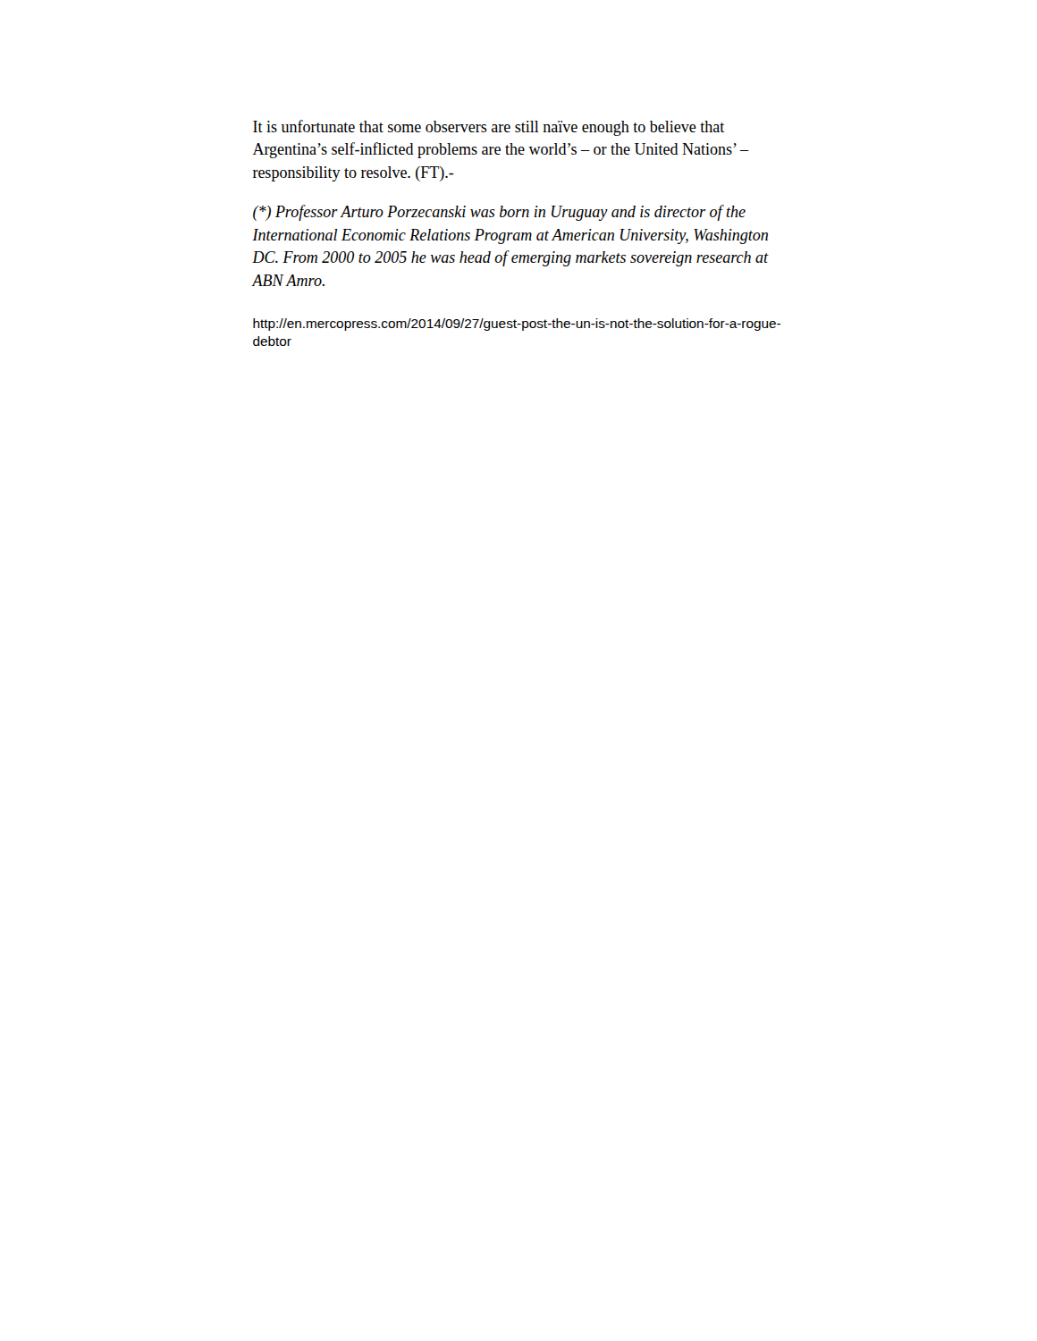It is unfortunate that some observers are still naïve enough to believe that Argentina’s self-inflicted problems are the world’s – or the United Nations’ – responsibility to resolve. (FT).-
(*) Professor Arturo Porzecanski was born in Uruguay and is director of the International Economic Relations Program at American University, Washington DC. From 2000 to 2005 he was head of emerging markets sovereign research at ABN Amro.
http://en.mercopress.com/2014/09/27/guest-post-the-un-is-not-the-solution-for-a-rogue-debtor